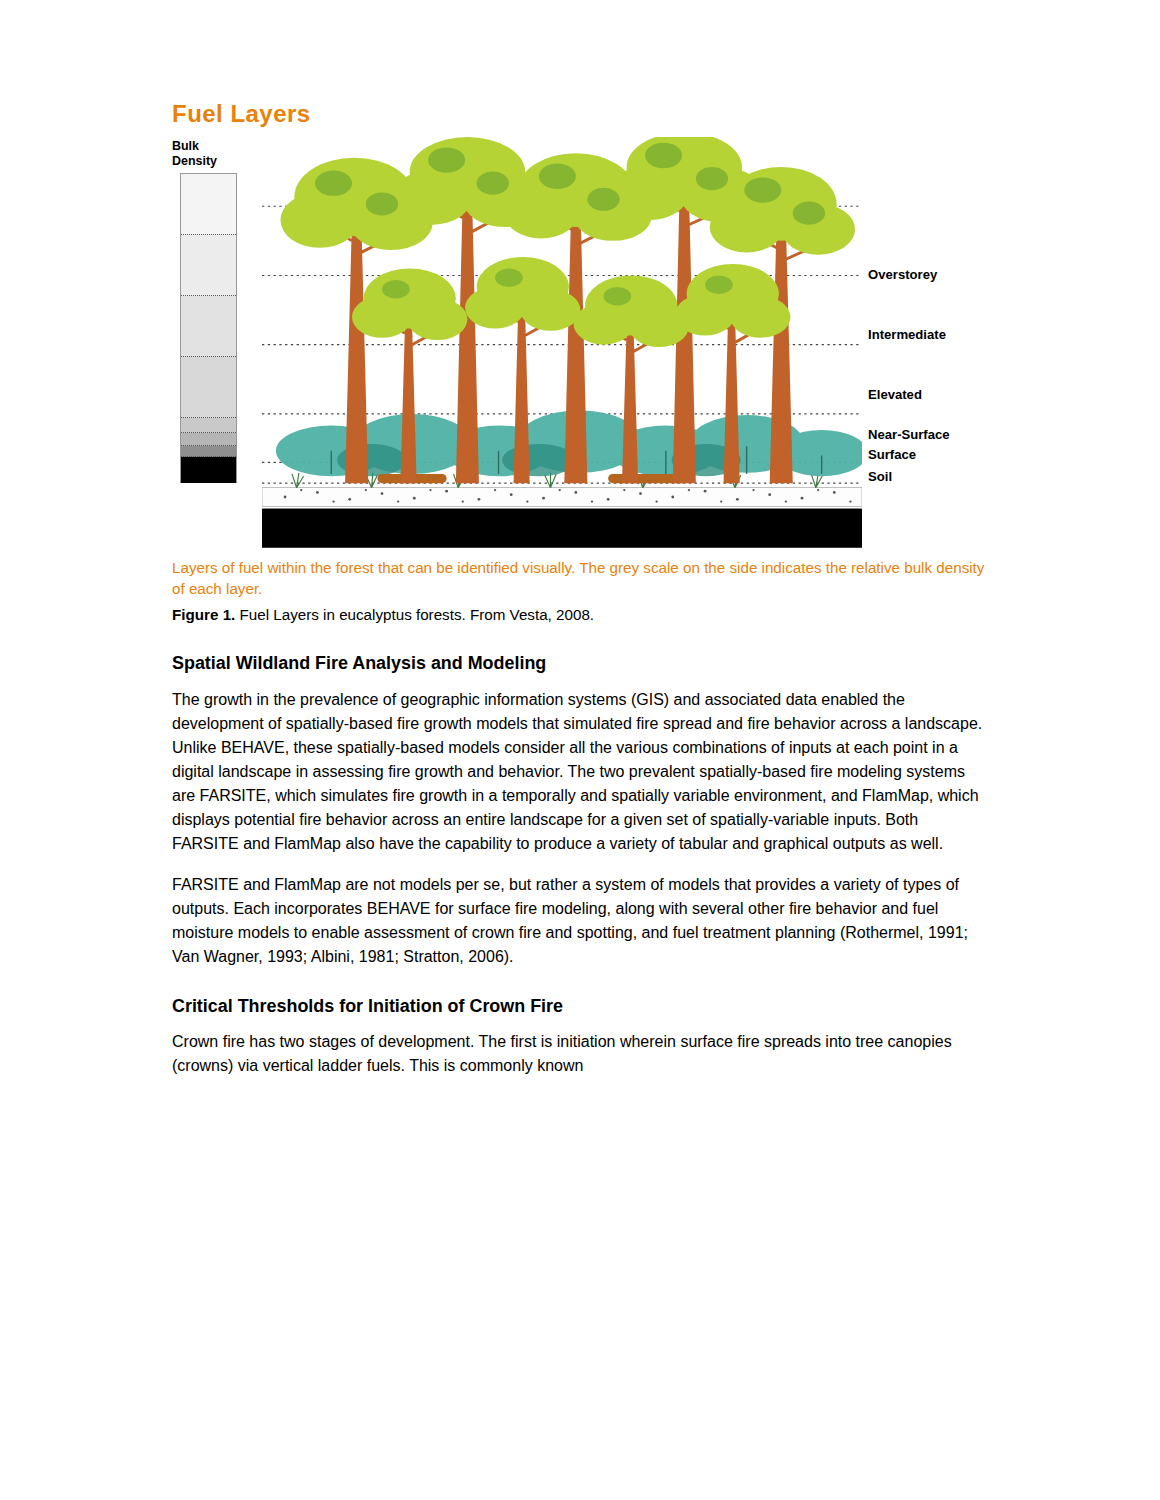Fuel Layers
Bulk
Density
Overstorey Intermediate Elevated Near-Surface Surface Soil
Layers of fuel within the forest that can be identified visually. The grey scale on the side indicates the relative bulk density of each layer.
Figure 1. Fuel Layers in eucalyptus forests. From Vesta, 2008.
Spatial Wildland Fire Analysis and Modeling
The growth in the prevalence of geographic information systems (GIS) and associated data enabled the development of spatially-based fire growth models that simulated fire spread and fire behavior across a landscape. Unlike BEHAVE, these spatially-based models consider all the various combinations of inputs at each point in a digital landscape in assessing fire growth and behavior. The two prevalent spatially-based fire modeling systems are FARSITE, which simulates fire growth in a temporally and spatially variable environment, and FlamMap, which displays potential fire behavior across an entire landscape for a given set of spatially-variable inputs. Both FARSITE and FlamMap also have the capability to produce a variety of tabular and graphical outputs as well.
FARSITE and FlamMap are not models per se, but rather a system of models that provides a variety of types of outputs. Each incorporates BEHAVE for surface fire modeling, along with several other fire behavior and fuel moisture models to enable assessment of crown fire and spotting, and fuel treatment planning (Rothermel, 1991; Van Wagner, 1993; Albini, 1981; Stratton, 2006).
Critical Thresholds for Initiation of Crown Fire
Crown fire has two stages of development. The first is initiation wherein surface fire spreads into tree canopies (crowns) via vertical ladder fuels. This is commonly known